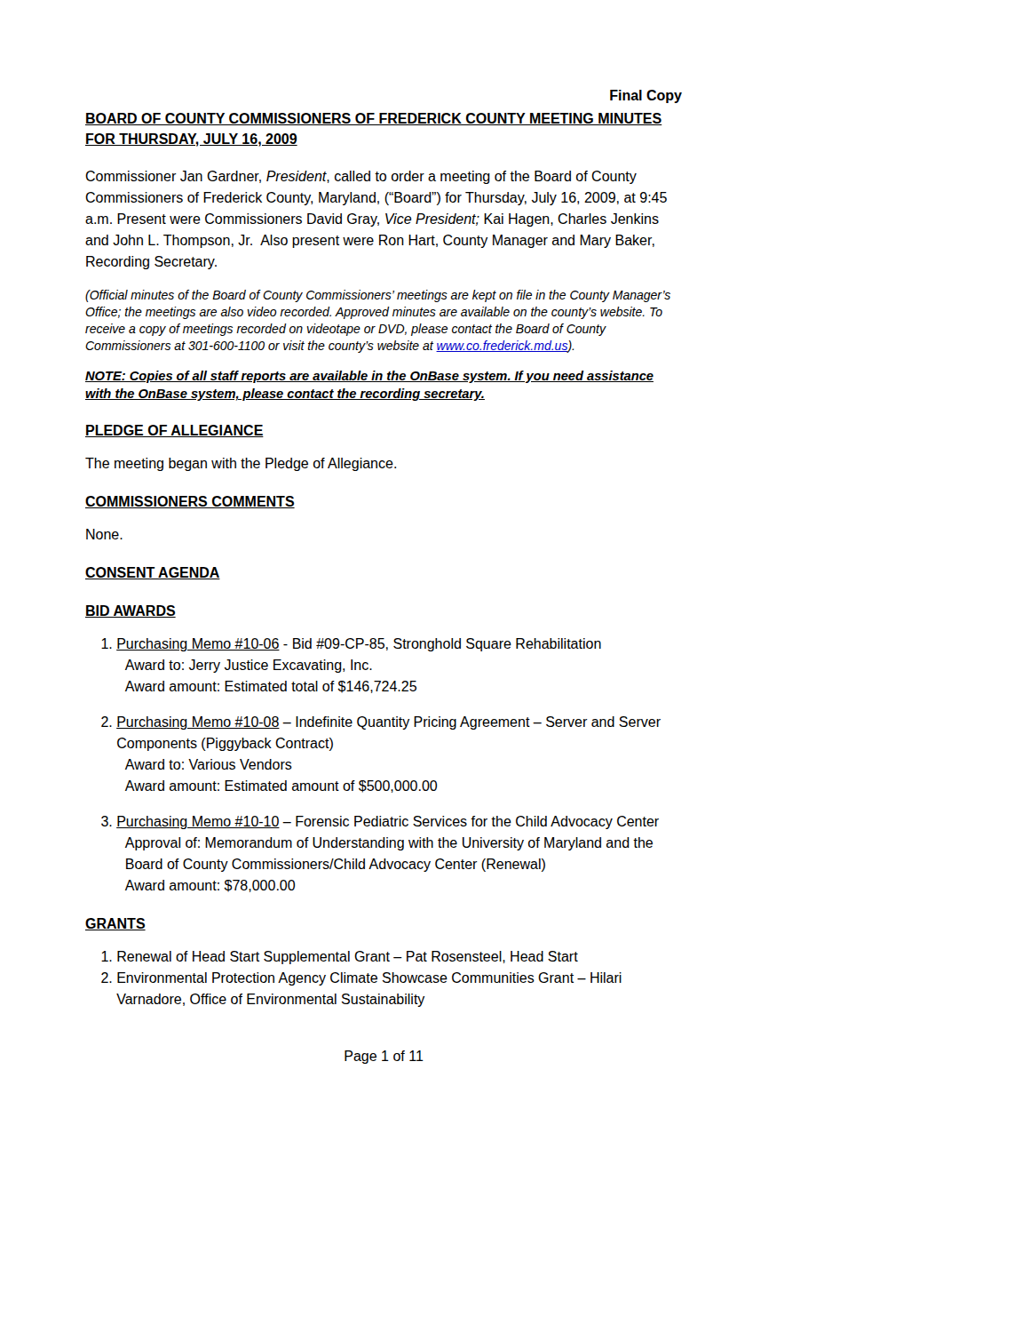Final Copy
BOARD OF COUNTY COMMISSIONERS OF FREDERICK COUNTY MEETING MINUTES
FOR THURSDAY, JULY 16, 2009
Commissioner Jan Gardner, President, called to order a meeting of the Board of County Commissioners of Frederick County, Maryland, (“Board”) for Thursday, July 16, 2009, at 9:45 a.m. Present were Commissioners David Gray, Vice President; Kai Hagen, Charles Jenkins and John L. Thompson, Jr. Also present were Ron Hart, County Manager and Mary Baker, Recording Secretary.
(Official minutes of the Board of County Commissioners’ meetings are kept on file in the County Manager’s Office; the meetings are also video recorded. Approved minutes are available on the county’s website. To receive a copy of meetings recorded on videotape or DVD, please contact the Board of County Commissioners at 301-600-1100 or visit the county’s website at www.co.frederick.md.us).
NOTE: Copies of all staff reports are available in the OnBase system. If you need assistance with the OnBase system, please contact the recording secretary.
PLEDGE OF ALLEGIANCE
The meeting began with the Pledge of Allegiance.
COMMISSIONERS COMMENTS
None.
CONSENT AGENDA
BID AWARDS
Purchasing Memo #10-06 - Bid #09-CP-85, Stronghold Square Rehabilitation
Award to: Jerry Justice Excavating, Inc. Award amount: Estimated total of $146,724.25
Purchasing Memo #10-08 – Indefinite Quantity Pricing Agreement – Server and Server Components (Piggyback Contract)
Award to: Various Vendors Award amount: Estimated amount of $500,000.00
Purchasing Memo #10-10 – Forensic Pediatric Services for the Child Advocacy Center
Approval of: Memorandum of Understanding with the University of Maryland and the Board of County Commissioners/Child Advocacy Center (Renewal) Award amount: $78,000.00
GRANTS
Renewal of Head Start Supplemental Grant – Pat Rosensteel, Head Start
Environmental Protection Agency Climate Showcase Communities Grant – Hilari Varnadore, Office of Environmental Sustainability
Page 1 of 11